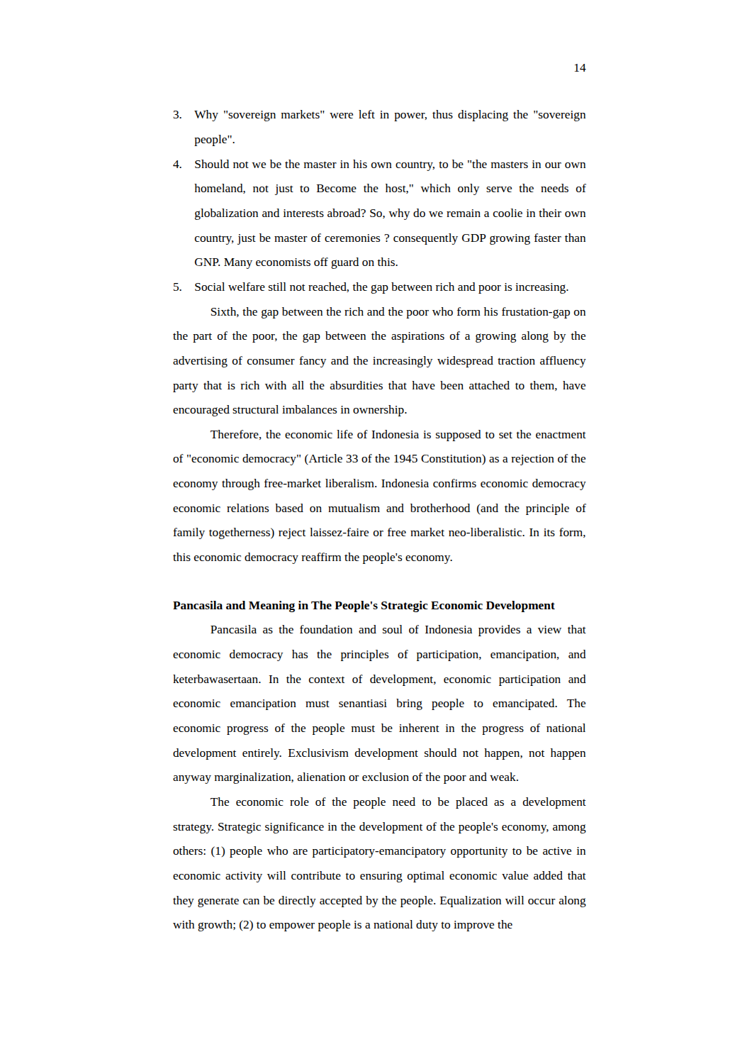14
3. Why "sovereign markets" were left in power, thus displacing the "sovereign people".
4. Should not we be the master in his own country, to be "the masters in our own homeland, not just to Become the host," which only serve the needs of globalization and interests abroad? So, why do we remain a coolie in their own country, just be master of ceremonies ? consequently GDP growing faster than GNP. Many economists off guard on this.
5. Social welfare still not reached, the gap between rich and poor is increasing.
Sixth, the gap between the rich and the poor who form his frustation-gap on the part of the poor, the gap between the aspirations of a growing along by the advertising of consumer fancy and the increasingly widespread traction affluency party that is rich with all the absurdities that have been attached to them, have encouraged structural imbalances in ownership.
Therefore, the economic life of Indonesia is supposed to set the enactment of "economic democracy" (Article 33 of the 1945 Constitution) as a rejection of the economy through free-market liberalism. Indonesia confirms economic democracy economic relations based on mutualism and brotherhood (and the principle of family togetherness) reject laissez-faire or free market neo-liberalistic. In its form, this economic democracy reaffirm the people's economy.
Pancasila and Meaning in The People's Strategic Economic Development
Pancasila as the foundation and soul of Indonesia provides a view that economic democracy has the principles of participation, emancipation, and keterbawasertaan. In the context of development, economic participation and economic emancipation must senantiasi bring people to emancipated. The economic progress of the people must be inherent in the progress of national development entirely. Exclusivism development should not happen, not happen anyway marginalization, alienation or exclusion of the poor and weak.
The economic role of the people need to be placed as a development strategy. Strategic significance in the development of the people's economy, among others: (1) people who are participatory-emancipatory opportunity to be active in economic activity will contribute to ensuring optimal economic value added that they generate can be directly accepted by the people. Equalization will occur along with growth; (2) to empower people is a national duty to improve the